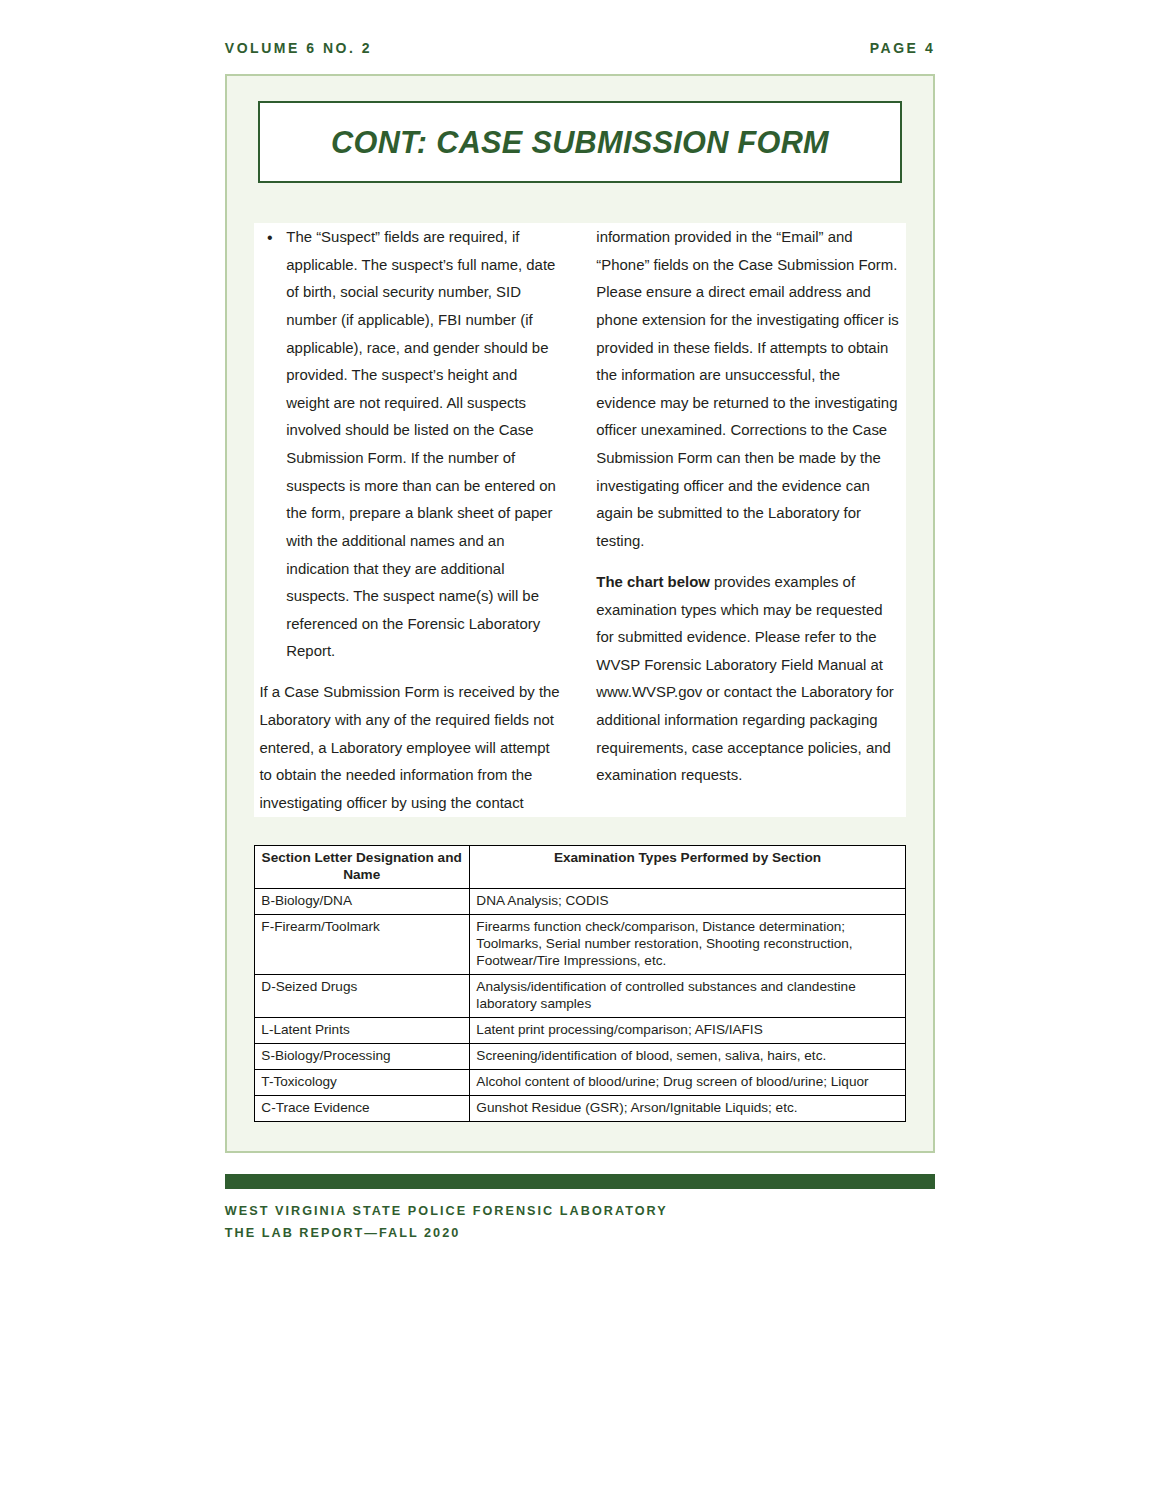VOLUME 6 NO. 2
PAGE 4
CONT: CASE SUBMISSION FORM
The “Suspect” fields are required, if applicable. The suspect’s full name, date of birth, social security number, SID number (if applicable), FBI number (if applicable), race, and gender should be provided. The suspect’s height and weight are not required. All suspects involved should be listed on the Case Submission Form. If the number of suspects is more than can be entered on the form, prepare a blank sheet of paper with the additional names and an indication that they are additional suspects. The suspect name(s) will be referenced on the Forensic Laboratory Report.
If a Case Submission Form is received by the Laboratory with any of the required fields not entered, a Laboratory employee will attempt to obtain the needed information from the investigating officer by using the contact information provided in the “Email” and “Phone” fields on the Case Submission Form. Please ensure a direct email address and phone extension for the investigating officer is provided in these fields. If attempts to obtain the information are unsuccessful, the evidence may be returned to the investigating officer unexamined. Corrections to the Case Submission Form can then be made by the investigating officer and the evidence can again be submitted to the Laboratory for testing.
The chart below provides examples of examination types which may be requested for submitted evidence. Please refer to the WVSP Forensic Laboratory Field Manual at www.WVSP.gov or contact the Laboratory for additional information regarding packaging requirements, case acceptance policies, and examination requests.
| Section Letter Designation and Name | Examination Types Performed by Section |
| --- | --- |
| B-Biology/DNA | DNA Analysis; CODIS |
| F-Firearm/Toolmark | Firearms function check/comparison, Distance determination; Toolmarks, Serial number restoration, Shooting reconstruction, Footwear/Tire Impressions, etc. |
| D-Seized Drugs | Analysis/identification of controlled substances and clandestine laboratory samples |
| L-Latent Prints | Latent print processing/comparison; AFIS/IAFIS |
| S-Biology/Processing | Screening/identification of blood, semen, saliva, hairs, etc. |
| T-Toxicology | Alcohol content of blood/urine; Drug screen of blood/urine; Liquor |
| C-Trace Evidence | Gunshot Residue (GSR); Arson/Ignitable Liquids; etc. |
WEST VIRGINIA STATE POLICE FORENSIC LABORATORY
THE LAB REPORT—FALL 2020